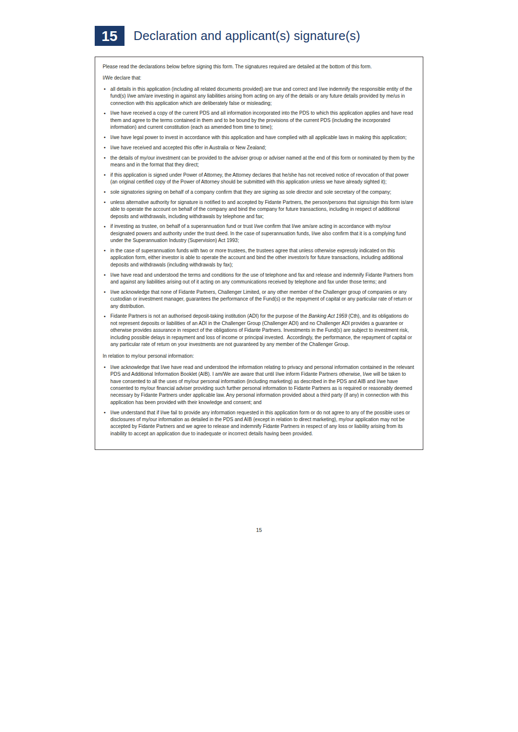15
Declaration and applicant(s) signature(s)
Please read the declarations below before signing this form. The signatures required are detailed at the bottom of this form.
I/We declare that:
all details in this application (including all related documents provided) are true and correct and I/we indemnify the responsible entity of the fund(s) I/we am/are investing in against any liabilities arising from acting on any of the details or any future details provided by me/us in connection with this application which are deliberately false or misleading;
I/we have received a copy of the current PDS and all information incorporated into the PDS to which this application applies and have read them and agree to the terms contained in them and to be bound by the provisions of the current PDS (including the incorporated information) and current constitution (each as amended from time to time);
I/we have legal power to invest in accordance with this application and have complied with all applicable laws in making this application;
I/we have received and accepted this offer in Australia or New Zealand;
the details of my/our investment can be provided to the adviser group or adviser named at the end of this form or nominated by them by the means and in the format that they direct;
if this application is signed under Power of Attorney, the Attorney declares that he/she has not received notice of revocation of that power (an original certified copy of the Power of Attorney should be submitted with this application unless we have already sighted it);
sole signatories signing on behalf of a company confirm that they are signing as sole director and sole secretary of the company;
unless alternative authority for signature is notified to and accepted by Fidante Partners, the person/persons that signs/sign this form is/are able to operate the account on behalf of the company and bind the company for future transactions, including in respect of additional deposits and withdrawals, including withdrawals by telephone and fax;
if investing as trustee, on behalf of a superannuation fund or trust I/we confirm that I/we am/are acting in accordance with my/our designated powers and authority under the trust deed. In the case of superannuation funds, I/we also confirm that it is a complying fund under the Superannuation Industry (Supervision) Act 1993;
in the case of superannuation funds with two or more trustees, the trustees agree that unless otherwise expressly indicated on this application form, either investor is able to operate the account and bind the other investor/s for future transactions, including additional deposits and withdrawals (including withdrawals by fax);
I/we have read and understood the terms and conditions for the use of telephone and fax and release and indemnify Fidante Partners from and against any liabilities arising out of it acting on any communications received by telephone and fax under those terms; and
I/we acknowledge that none of Fidante Partners, Challenger Limited, or any other member of the Challenger group of companies or any custodian or investment manager, guarantees the performance of the Fund(s) or the repayment of capital or any particular rate of return or any distribution.
Fidante Partners is not an authorised deposit-taking institution (ADI) for the purpose of the Banking Act 1959 (Cth), and its obligations do not represent deposits or liabilities of an ADI in the Challenger Group (Challenger ADI) and no Challenger ADI provides a guarantee or otherwise provides assurance in respect of the obligations of Fidante Partners. Investments in the Fund(s) are subject to investment risk, including possible delays in repayment and loss of income or principal invested. Accordingly, the performance, the repayment of capital or any particular rate of return on your investments are not guaranteed by any member of the Challenger Group.
In relation to my/our personal information:
I/we acknowledge that I/we have read and understood the information relating to privacy and personal information contained in the relevant PDS and Additional Information Booklet (AIB). I am/We are aware that until I/we inform Fidante Partners otherwise, I/we will be taken to have consented to all the uses of my/our personal information (including marketing) as described in the PDS and AIB and I/we have consented to my/our financial adviser providing such further personal information to Fidante Partners as is required or reasonably deemed necessary by Fidante Partners under applicable law. Any personal information provided about a third party (if any) in connection with this application has been provided with their knowledge and consent; and
I/we understand that if I/we fail to provide any information requested in this application form or do not agree to any of the possible uses or disclosures of my/our information as detailed in the PDS and AIB (except in relation to direct marketing), my/our application may not be accepted by Fidante Partners and we agree to release and indemnify Fidante Partners in respect of any loss or liability arising from its inability to accept an application due to inadequate or incorrect details having been provided.
15